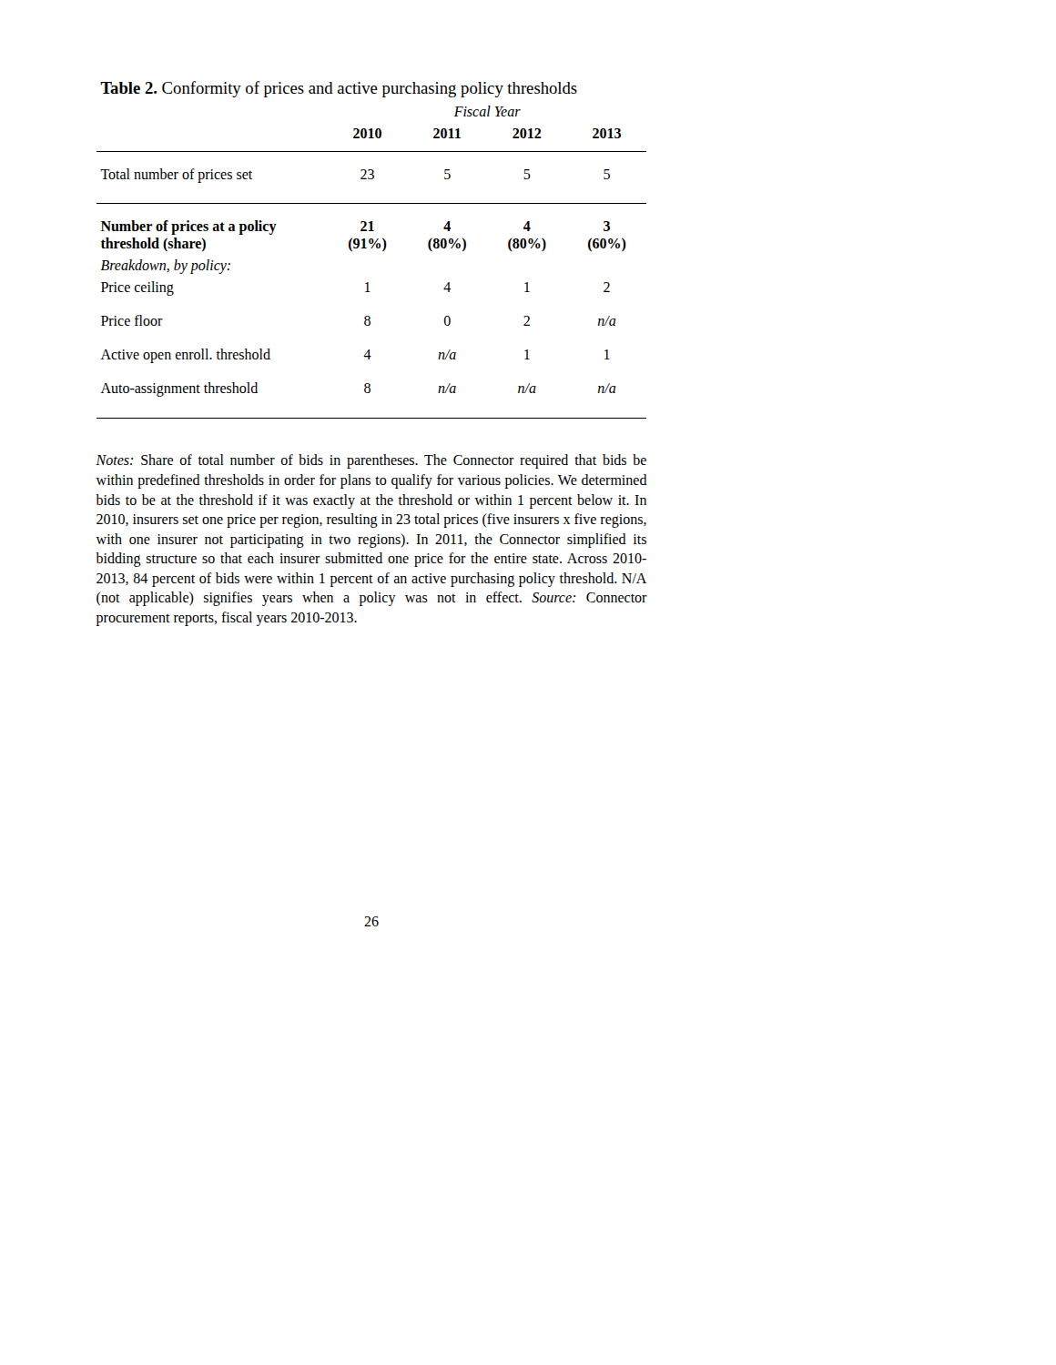Table 2. Conformity of prices and active purchasing policy thresholds
| | Fiscal Year |
| | 2010 | 2011 | 2012 | 2013 |
| Total number of prices set | 23 | 5 | 5 | 5 |
| Number of prices at a policy threshold (share) | 21 (91%) | 4 (80%) | 4 (80%) | 3 (60%) |
| Breakdown, by policy: | | | | |
| Price ceiling | 1 | 4 | 1 | 2 |
| Price floor | 8 | 0 | 2 | n/a |
| Active open enroll. threshold | 4 | n/a | 1 | 1 |
| Auto-assignment threshold | 8 | n/a | n/a | n/a |
Notes: Share of total number of bids in parentheses. The Connector required that bids be within predefined thresholds in order for plans to qualify for various policies. We determined bids to be at the threshold if it was exactly at the threshold or within 1 percent below it. In 2010, insurers set one price per region, resulting in 23 total prices (five insurers x five regions, with one insurer not participating in two regions). In 2011, the Connector simplified its bidding structure so that each insurer submitted one price for the entire state. Across 2010-2013, 84 percent of bids were within 1 percent of an active purchasing policy threshold. N/A (not applicable) signifies years when a policy was not in effect. Source: Connector procurement reports, fiscal years 2010-2013.
26